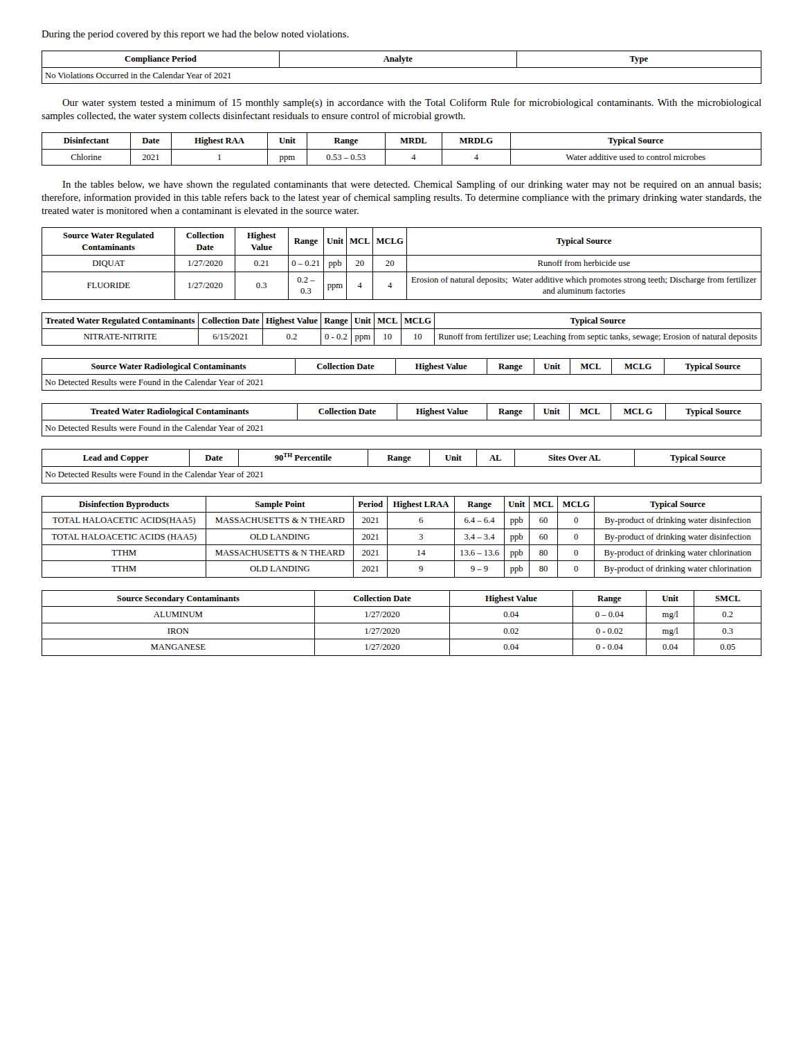During the period covered by this report we had the below noted violations.
| Compliance Period | Analyte | Type |
| --- | --- | --- |
| No Violations Occurred in the Calendar Year of 2021 |
Our water system tested a minimum of 15 monthly sample(s) in accordance with the Total Coliform Rule for microbiological contaminants. With the microbiological samples collected, the water system collects disinfectant residuals to ensure control of microbial growth.
| Disinfectant | Date | Highest RAA | Unit | Range | MRDL | MRDLG | Typical Source |
| --- | --- | --- | --- | --- | --- | --- | --- |
| Chlorine | 2021 | 1 | ppm | 0.53 – 0.53 | 4 | 4 | Water additive used to control microbes |
In the tables below, we have shown the regulated contaminants that were detected. Chemical Sampling of our drinking water may not be required on an annual basis; therefore, information provided in this table refers back to the latest year of chemical sampling results. To determine compliance with the primary drinking water standards, the treated water is monitored when a contaminant is elevated in the source water.
| Source Water Regulated Contaminants | Collection Date | Highest Value | Range | Unit | MCL | MCLG | Typical Source |
| --- | --- | --- | --- | --- | --- | --- | --- |
| DIQUAT | 1/27/2020 | 0.21 | 0 – 0.21 | ppb | 20 | 20 | Runoff from herbicide use |
| FLUORIDE | 1/27/2020 | 0.3 | 0.2 – 0.3 | ppm | 4 | 4 | Erosion of natural deposits; Water additive which promotes strong teeth; Discharge from fertilizer and aluminum factories |
| Treated Water Regulated Contaminants | Collection Date | Highest Value | Range | Unit | MCL | MCLG | Typical Source |
| --- | --- | --- | --- | --- | --- | --- | --- |
| NITRATE-NITRITE | 6/15/2021 | 0.2 | 0 - 0.2 | ppm | 10 | 10 | Runoff from fertilizer use; Leaching from septic tanks, sewage; Erosion of natural deposits |
| Source Water Radiological Contaminants | Collection Date | Highest Value | Range | Unit | MCL | MCLG | Typical Source |
| --- | --- | --- | --- | --- | --- | --- | --- |
| No Detected Results were Found in the Calendar Year of 2021 |
| Treated Water Radiological Contaminants | Collection Date | Highest Value | Range | Unit | MCL | MCL G | Typical Source |
| --- | --- | --- | --- | --- | --- | --- | --- |
| No Detected Results were Found in the Calendar Year of 2021 |
| Lead and Copper | Date | 90 TH Percentile | Range | Unit | AL | Sites Over AL | Typical Source |
| --- | --- | --- | --- | --- | --- | --- | --- |
| No Detected Results were Found in the Calendar Year of 2021 |
| Disinfection Byproducts | Sample Point | Period | Highest LRAA | Range | Unit | MCL | MCLG | Typical Source |
| --- | --- | --- | --- | --- | --- | --- | --- | --- |
| TOTAL HALOACETIC ACIDS(HAA5) | MASSACHUSETTS & N THEARD | 2021 | 6 | 6.4 – 6.4 | ppb | 60 | 0 | By-product of drinking water disinfection |
| TOTAL HALOACETIC ACIDS (HAA5) | OLD LANDING | 2021 | 3 | 3.4 – 3.4 | ppb | 60 | 0 | By-product of drinking water disinfection |
| TTHM | MASSACHUSETTS & N THEARD | 2021 | 14 | 13.6 – 13.6 | ppb | 80 | 0 | By-product of drinking water chlorination |
| TTHM | OLD LANDING | 2021 | 9 | 9 – 9 | ppb | 80 | 0 | By-product of drinking water chlorination |
| Source Secondary Contaminants | Collection Date | Highest Value | Range | Unit | SMCL |
| --- | --- | --- | --- | --- | --- |
| ALUMINUM | 1/27/2020 | 0.04 | 0 – 0.04 | mg/l | 0.2 |
| IRON | 1/27/2020 | 0.02 | 0 - 0.02 | mg/l | 0.3 |
| MANGANESE | 1/27/2020 | 0.04 | 0 - 0.04 | 0.04 | 0.05 |